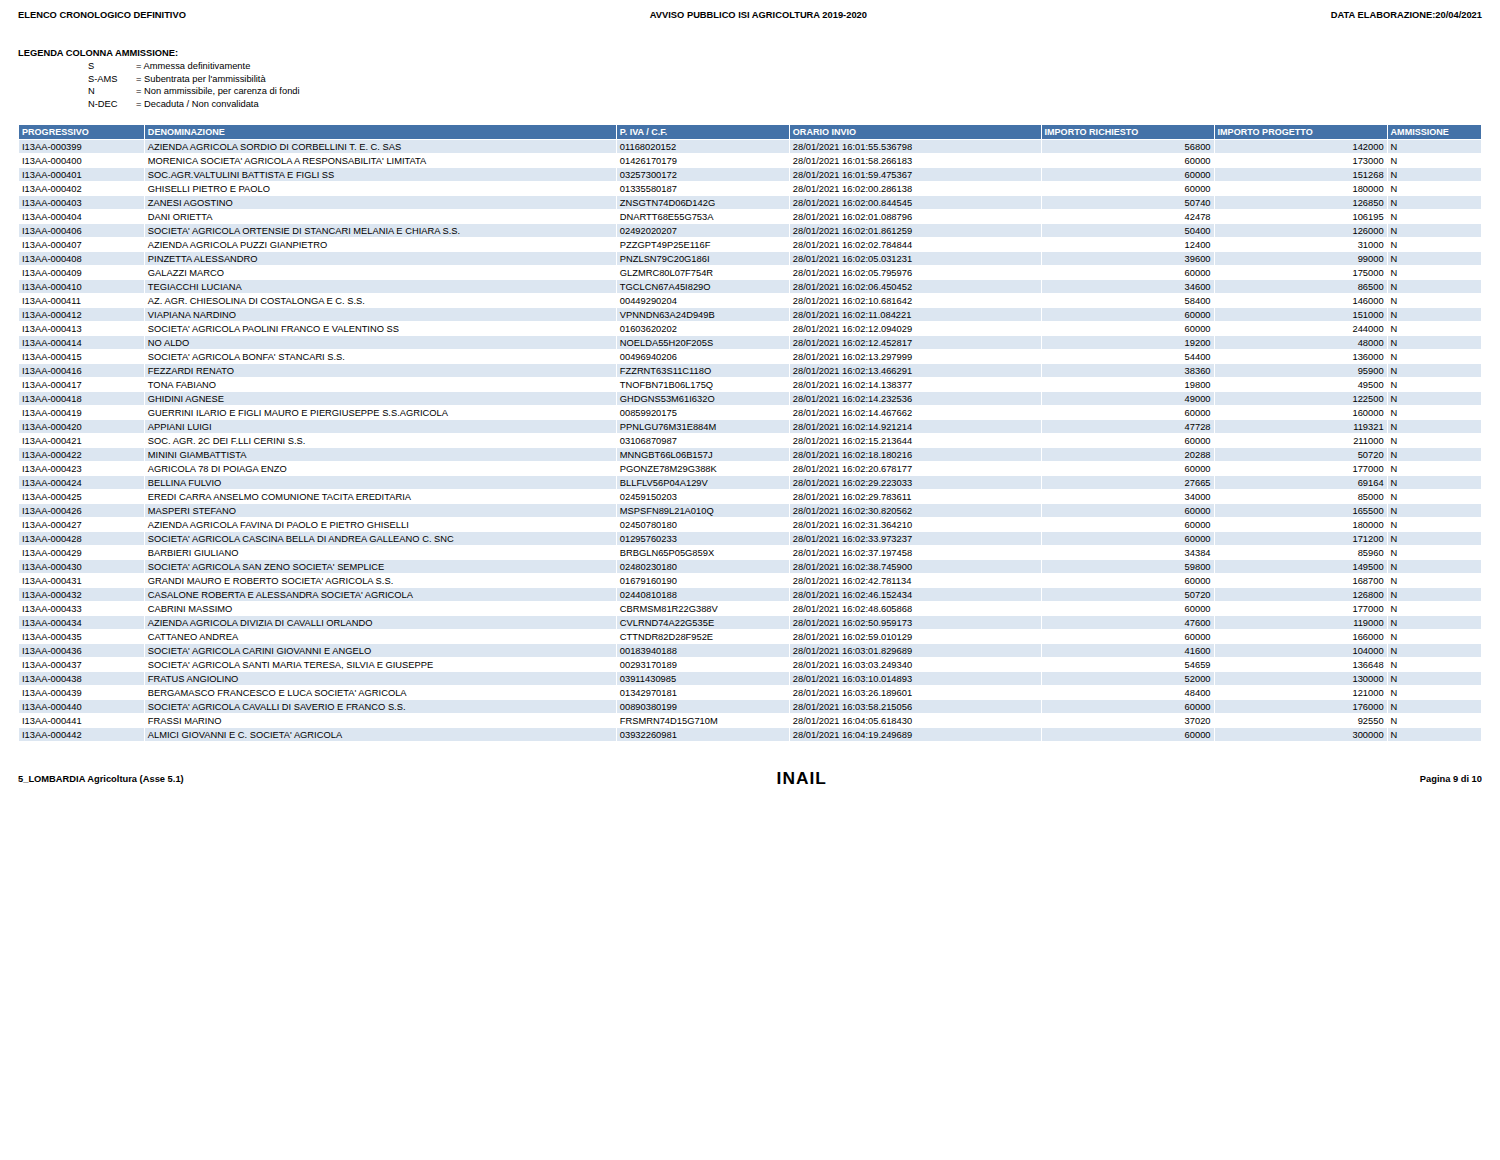ELENCO CRONOLOGICO DEFINITIVO
AVVISO PUBBLICO ISI AGRICOLTURA 2019-2020
DATA ELABORAZIONE:20/04/2021
LEGENDA COLONNA AMMISSIONE:
S= Ammessa definitivamente
S-AMS= Subentrata per l'ammissibilità
N= Non ammissibile, per carenza di fondi
N-DEC= Decaduta / Non convalidata
| PROGRESSIVO | DENOMINAZIONE | P. IVA / C.F. | ORARIO INVIO | IMPORTO RICHIESTO | IMPORTO PROGETTO | AMMISSIONE |
| --- | --- | --- | --- | --- | --- | --- |
| I13AA-000399 | AZIENDA AGRICOLA SORDIO DI CORBELLINI T. E. C. SAS | 01168020152 | 28/01/2021 16:01:55.536798 | 56800 | 142000 | N |
| I13AA-000400 | MORENICA SOCIETA' AGRICOLA A RESPONSABILITA' LIMITATA | 01426170179 | 28/01/2021 16:01:58.266183 | 60000 | 173000 | N |
| I13AA-000401 | SOC.AGR.VALTULINI BATTISTA E FIGLI SS | 03257300172 | 28/01/2021 16:01:59.475367 | 60000 | 151268 | N |
| I13AA-000402 | GHISELLI PIETRO E PAOLO | 01335580187 | 28/01/2021 16:02:00.286138 | 60000 | 180000 | N |
| I13AA-000403 | ZANESI AGOSTINO | ZNSGTN74D06D142G | 28/01/2021 16:02:00.844545 | 50740 | 126850 | N |
| I13AA-000404 | DANI ORIETTA | DNARTT68E55G753A | 28/01/2021 16:02:01.088796 | 42478 | 106195 | N |
| I13AA-000406 | SOCIETA' AGRICOLA ORTENSIE DI STANCARI MELANIA E CHIARA S.S. | 02492020207 | 28/01/2021 16:02:01.861259 | 50400 | 126000 | N |
| I13AA-000407 | AZIENDA AGRICOLA PUZZI GIANPIETRO | PZZGPT49P25E116F | 28/01/2021 16:02:02.784844 | 12400 | 31000 | N |
| I13AA-000408 | PINZETTA ALESSANDRO | PNZLSN79C20G186I | 28/01/2021 16:02:05.031231 | 39600 | 99000 | N |
| I13AA-000409 | GALAZZI MARCO | GLZMRC80L07F754R | 28/01/2021 16:02:05.795976 | 60000 | 175000 | N |
| I13AA-000410 | TEGIACCHI LUCIANA | TGCLCN67A45I829O | 28/01/2021 16:02:06.450452 | 34600 | 86500 | N |
| I13AA-000411 | AZ. AGR. CHIESOLINA DI COSTALONGA E C. S.S. | 00449290204 | 28/01/2021 16:02:10.681642 | 58400 | 146000 | N |
| I13AA-000412 | VIAPIANA NARDINO | VPNNDN63A24D949B | 28/01/2021 16:02:11.084221 | 60000 | 151000 | N |
| I13AA-000413 | SOCIETA' AGRICOLA PAOLINI FRANCO E VALENTINO SS | 01603620202 | 28/01/2021 16:02:12.094029 | 60000 | 244000 | N |
| I13AA-000414 | NO ALDO | NOELDA55H20F205S | 28/01/2021 16:02:12.452817 | 19200 | 48000 | N |
| I13AA-000415 | SOCIETA' AGRICOLA BONFA' STANCARI S.S. | 00496940206 | 28/01/2021 16:02:13.297999 | 54400 | 136000 | N |
| I13AA-000416 | FEZZARDI RENATO | FZZRNT63S11C118O | 28/01/2021 16:02:13.466291 | 38360 | 95900 | N |
| I13AA-000417 | TONA FABIANO | TNOFBN71B06L175Q | 28/01/2021 16:02:14.138377 | 19800 | 49500 | N |
| I13AA-000418 | GHIDINI AGNESE | GHDGNS53M61I632O | 28/01/2021 16:02:14.232536 | 49000 | 122500 | N |
| I13AA-000419 | GUERRINI ILARIO E FIGLI MAURO E PIERGIUSEPPE S.S.AGRICOLA | 00859920175 | 28/01/2021 16:02:14.467662 | 60000 | 160000 | N |
| I13AA-000420 | APPIANI LUIGI | PPNLGU76M31E884M | 28/01/2021 16:02:14.921214 | 47728 | 119321 | N |
| I13AA-000421 | SOC. AGR. 2C DEI F.LLI CERINI S.S. | 03106870987 | 28/01/2021 16:02:15.213644 | 60000 | 211000 | N |
| I13AA-000422 | MININI GIAMBATTISTA | MNNGBT66L06B157J | 28/01/2021 16:02:18.180216 | 20288 | 50720 | N |
| I13AA-000423 | AGRICOLA 78 DI POIAGA ENZO | PGONZE78M29G388K | 28/01/2021 16:02:20.678177 | 60000 | 177000 | N |
| I13AA-000424 | BELLINA FULVIO | BLLFLV56P04A129V | 28/01/2021 16:02:29.223033 | 27665 | 69164 | N |
| I13AA-000425 | EREDI CARRA ANSELMO COMUNIONE TACITA EREDITARIA | 02459150203 | 28/01/2021 16:02:29.783611 | 34000 | 85000 | N |
| I13AA-000426 | MASPERI STEFANO | MSPSFN89L21A010Q | 28/01/2021 16:02:30.820562 | 60000 | 165500 | N |
| I13AA-000427 | AZIENDA AGRICOLA FAVINA DI PAOLO E PIETRO GHISELLI | 02450780180 | 28/01/2021 16:02:31.364210 | 60000 | 180000 | N |
| I13AA-000428 | SOCIETA' AGRICOLA CASCINA BELLA DI ANDREA GALLEANO C. SNC | 01295760233 | 28/01/2021 16:02:33.973237 | 60000 | 171200 | N |
| I13AA-000429 | BARBIERI GIULIANO | BRBGLN65P05G859X | 28/01/2021 16:02:37.197458 | 34384 | 85960 | N |
| I13AA-000430 | SOCIETA' AGRICOLA SAN ZENO SOCIETA' SEMPLICE | 02480230180 | 28/01/2021 16:02:38.745900 | 59800 | 149500 | N |
| I13AA-000431 | GRANDI MAURO E ROBERTO SOCIETA' AGRICOLA S.S. | 01679160190 | 28/01/2021 16:02:42.781134 | 60000 | 168700 | N |
| I13AA-000432 | CASALONE ROBERTA E ALESSANDRA SOCIETA' AGRICOLA | 02440810188 | 28/01/2021 16:02:46.152434 | 50720 | 126800 | N |
| I13AA-000433 | CABRINI MASSIMO | CBRMSM81R22G388V | 28/01/2021 16:02:48.605868 | 60000 | 177000 | N |
| I13AA-000434 | AZIENDA AGRICOLA DIVIZIA DI CAVALLI ORLANDO | CVLRND74A22G535E | 28/01/2021 16:02:50.959173 | 47600 | 119000 | N |
| I13AA-000435 | CATTANEO ANDREA | CTTNDR82D28F952E | 28/01/2021 16:02:59.010129 | 60000 | 166000 | N |
| I13AA-000436 | SOCIETA' AGRICOLA CARINI GIOVANNI E ANGELO | 00183940188 | 28/01/2021 16:03:01.829689 | 41600 | 104000 | N |
| I13AA-000437 | SOCIETA' AGRICOLA SANTI MARIA TERESA, SILVIA E GIUSEPPE | 00293170189 | 28/01/2021 16:03:03.249340 | 54659 | 136648 | N |
| I13AA-000438 | FRATUS ANGIOLINO | 03911430985 | 28/01/2021 16:03:10.014893 | 52000 | 130000 | N |
| I13AA-000439 | BERGAMASCO FRANCESCO E LUCA SOCIETA' AGRICOLA | 01342970181 | 28/01/2021 16:03:26.189601 | 48400 | 121000 | N |
| I13AA-000440 | SOCIETA' AGRICOLA CAVALLI DI SAVERIO E FRANCO S.S. | 00890380199 | 28/01/2021 16:03:58.215056 | 60000 | 176000 | N |
| I13AA-000441 | FRASSI MARINO | FRSMRN74D15G710M | 28/01/2021 16:04:05.618430 | 37020 | 92550 | N |
| I13AA-000442 | ALMICI GIOVANNI E C. SOCIETA' AGRICOLA | 03932260981 | 28/01/2021 16:04:19.249689 | 60000 | 300000 | N |
5_LOMBARDIA Agricoltura (Asse 5.1)
INAIL
Pagina 9 di 10